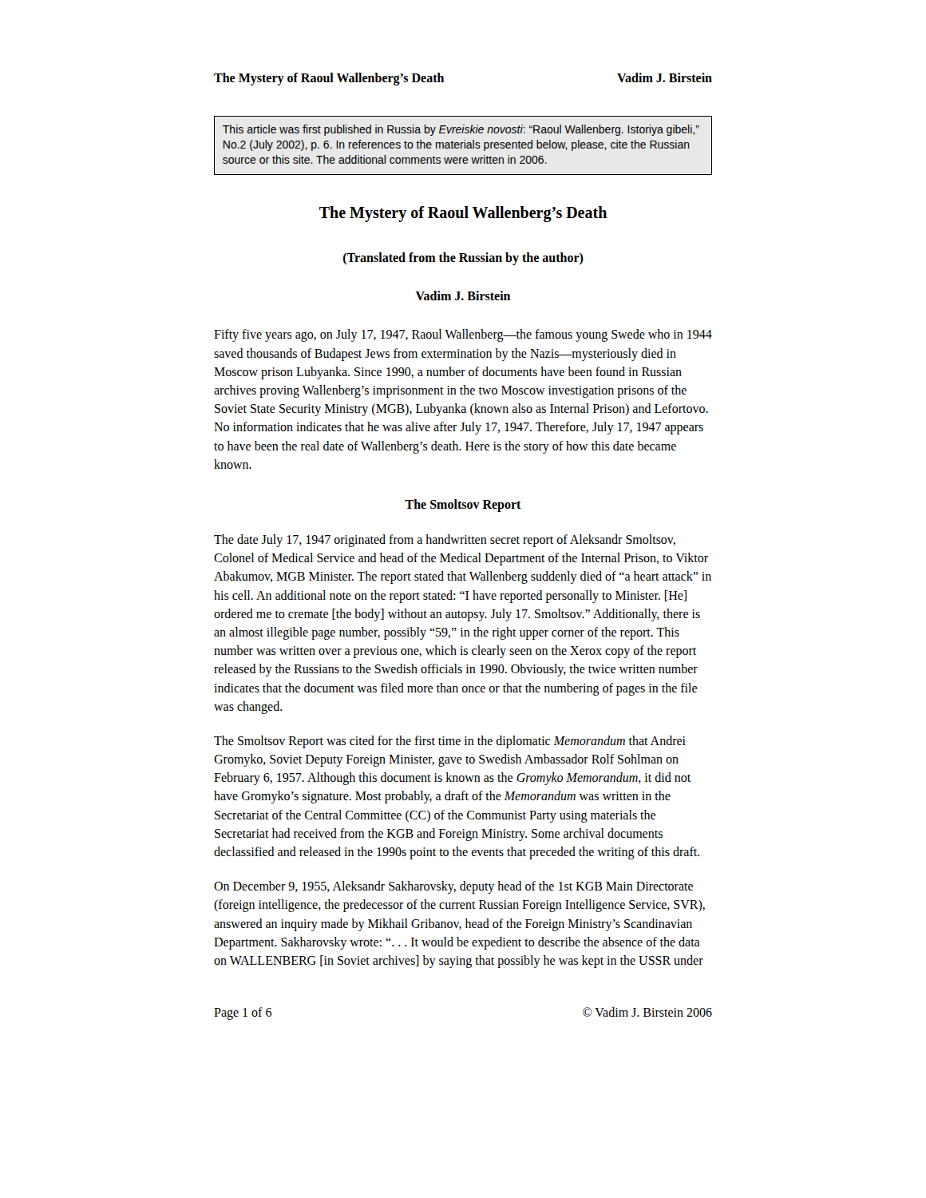The Mystery of Raoul Wallenberg’s Death Vadim J. Birstein
This article was first published in Russia by Evreiskie novosti: “Raoul Wallenberg. Istoriya gibeli,” No.2 (July 2002), p. 6. In references to the materials presented below, please, cite the Russian source or this site. The additional comments were written in 2006.
The Mystery of Raoul Wallenberg’s Death
(Translated from the Russian by the author)
Vadim J. Birstein
Fifty five years ago, on July 17, 1947, Raoul Wallenberg—the famous young Swede who in 1944 saved thousands of Budapest Jews from extermination by the Nazis—mysteriously died in Moscow prison Lubyanka. Since 1990, a number of documents have been found in Russian archives proving Wallenberg’s imprisonment in the two Moscow investigation prisons of the Soviet State Security Ministry (MGB), Lubyanka (known also as Internal Prison) and Lefortovo. No information indicates that he was alive after July 17, 1947. Therefore, July 17, 1947 appears to have been the real date of Wallenberg’s death. Here is the story of how this date became known.
The Smoltsov Report
The date July 17, 1947 originated from a handwritten secret report of Aleksandr Smoltsov, Colonel of Medical Service and head of the Medical Department of the Internal Prison, to Viktor Abakumov, MGB Minister. The report stated that Wallenberg suddenly died of “a heart attack” in his cell. An additional note on the report stated: “I have reported personally to Minister. [He] ordered me to cremate [the body] without an autopsy. July 17. Smoltsov.” Additionally, there is an almost illegible page number, possibly “59,” in the right upper corner of the report. This number was written over a previous one, which is clearly seen on the Xerox copy of the report released by the Russians to the Swedish officials in 1990. Obviously, the twice written number indicates that the document was filed more than once or that the numbering of pages in the file was changed.
The Smoltsov Report was cited for the first time in the diplomatic Memorandum that Andrei Gromyko, Soviet Deputy Foreign Minister, gave to Swedish Ambassador Rolf Sohlman on February 6, 1957. Although this document is known as the Gromyko Memorandum, it did not have Gromyko’s signature. Most probably, a draft of the Memorandum was written in the Secretariat of the Central Committee (CC) of the Communist Party using materials the Secretariat had received from the KGB and Foreign Ministry. Some archival documents declassified and released in the 1990s point to the events that preceded the writing of this draft.
On December 9, 1955, Aleksandr Sakharovsky, deputy head of the 1st KGB Main Directorate (foreign intelligence, the predecessor of the current Russian Foreign Intelligence Service, SVR), answered an inquiry made by Mikhail Gribanov, head of the Foreign Ministry’s Scandinavian Department. Sakharovsky wrote: “. . . It would be expedient to describe the absence of the data on WALLENBERG [in Soviet archives] by saying that possibly he was kept in the USSR under
Page 1 of 6 © Vadim J. Birstein 2006